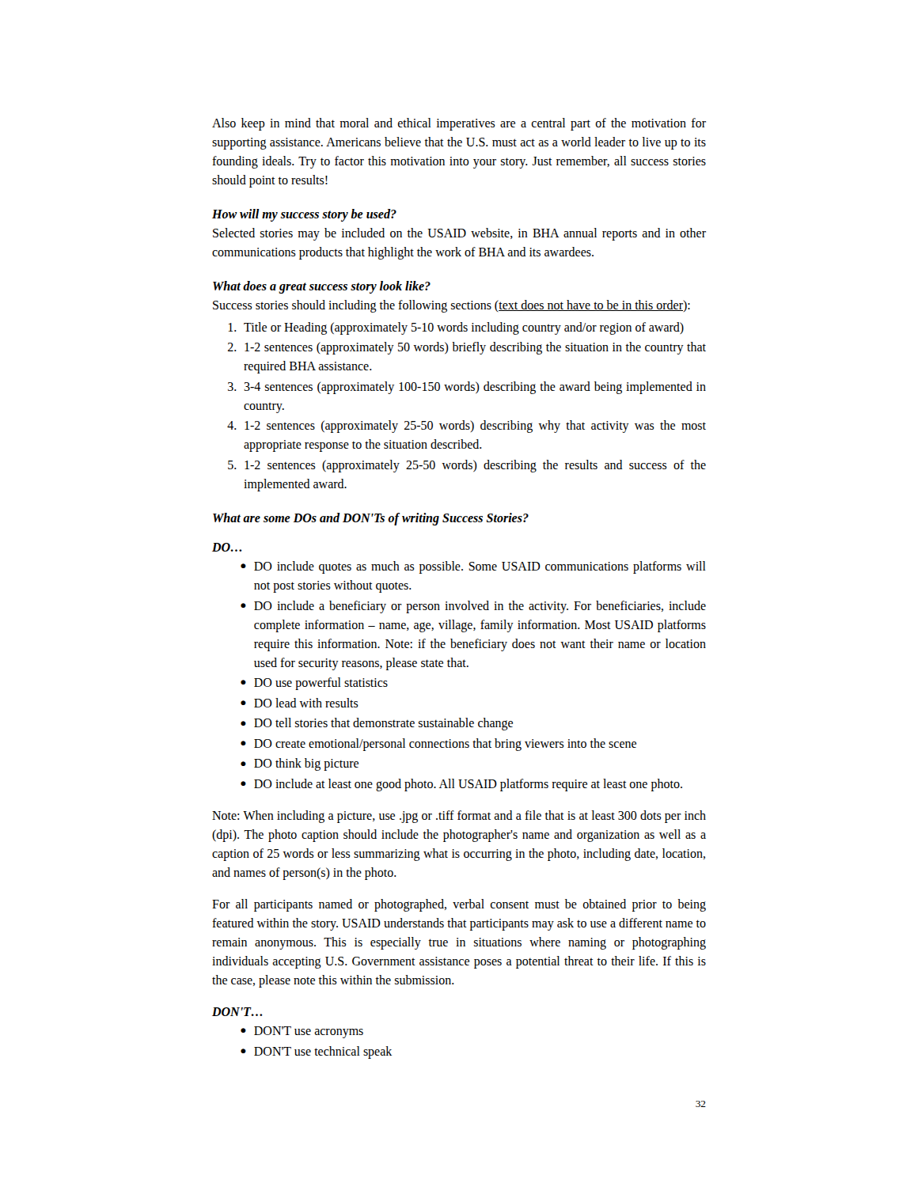Also keep in mind that moral and ethical imperatives are a central part of the motivation for supporting assistance. Americans believe that the U.S. must act as a world leader to live up to its founding ideals. Try to factor this motivation into your story. Just remember, all success stories should point to results!
How will my success story be used?
Selected stories may be included on the USAID website, in BHA annual reports and in other communications products that highlight the work of BHA and its awardees.
What does a great success story look like?
Success stories should including the following sections (text does not have to be in this order):
Title or Heading (approximately 5-10 words including country and/or region of award)
1-2 sentences (approximately 50 words) briefly describing the situation in the country that required BHA assistance.
3-4 sentences (approximately 100-150 words) describing the award being implemented in country.
1-2 sentences (approximately 25-50 words) describing why that activity was the most appropriate response to the situation described.
1-2 sentences (approximately 25-50 words) describing the results and success of the implemented award.
What are some DOs and DON'Ts of writing Success Stories?
DO…
DO include quotes as much as possible. Some USAID communications platforms will not post stories without quotes.
DO include a beneficiary or person involved in the activity. For beneficiaries, include complete information – name, age, village, family information. Most USAID platforms require this information. Note: if the beneficiary does not want their name or location used for security reasons, please state that.
DO use powerful statistics
DO lead with results
DO tell stories that demonstrate sustainable change
DO create emotional/personal connections that bring viewers into the scene
DO think big picture
DO include at least one good photo. All USAID platforms require at least one photo.
Note: When including a picture, use .jpg or .tiff format and a file that is at least 300 dots per inch (dpi). The photo caption should include the photographer's name and organization as well as a caption of 25 words or less summarizing what is occurring in the photo, including date, location, and names of person(s) in the photo.
For all participants named or photographed, verbal consent must be obtained prior to being featured within the story. USAID understands that participants may ask to use a different name to remain anonymous. This is especially true in situations where naming or photographing individuals accepting U.S. Government assistance poses a potential threat to their life. If this is the case, please note this within the submission.
DON'T…
DON'T use acronyms
DON'T use technical speak
32